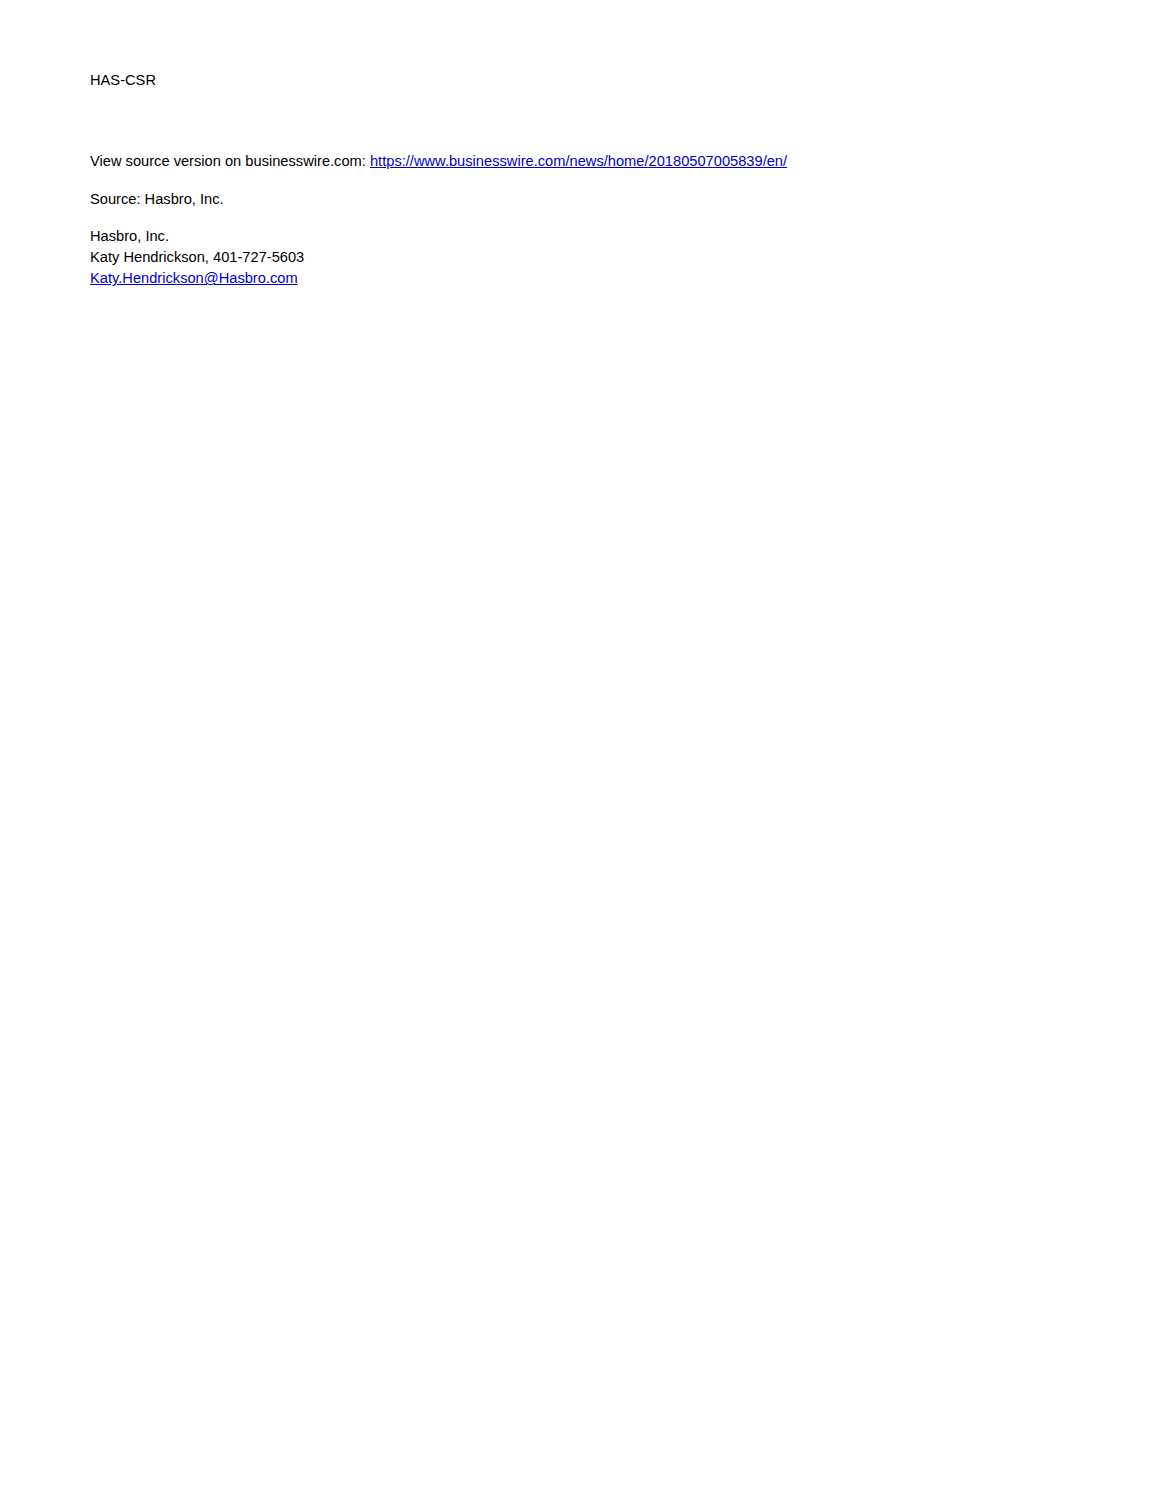HAS-CSR
View source version on businesswire.com: https://www.businesswire.com/news/home/20180507005839/en/
Source: Hasbro, Inc.
Hasbro, Inc. Katy Hendrickson, 401-727-5603 Katy.Hendrickson@Hasbro.com